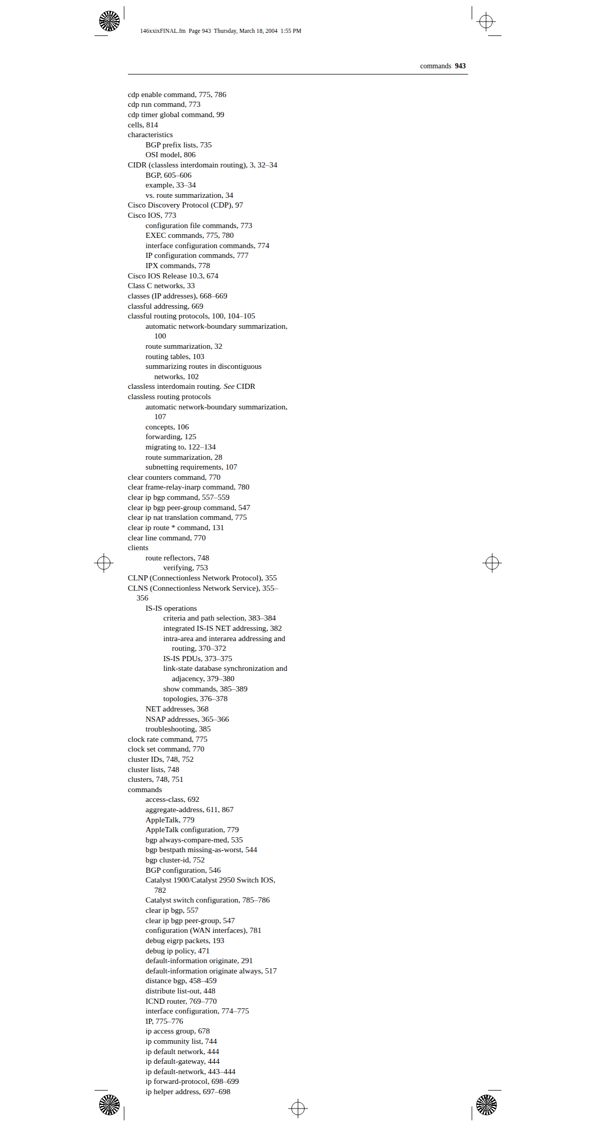146xxixFINAL.fm Page 943 Thursday, March 18, 2004 1:55 PM
commands943
cdp enable command, 775, 786
cdp run command, 773
cdp timer global command, 99
cells, 814
characteristics
BGP prefix lists, 735
OSI model, 806
CIDR (classless interdomain routing), 3, 32–34
BGP, 605–606
example, 33–34
vs. route summarization, 34
Cisco Discovery Protocol (CDP), 97
Cisco IOS, 773
configuration file commands, 773
EXEC commands, 775, 780
interface configuration commands, 774
IP configuration commands, 777
IPX commands, 778
Cisco IOS Release 10.3, 674
Class C networks, 33
classes (IP addresses), 668–669
classful addressing, 669
classful routing protocols, 100, 104–105
automatic network-boundary summarization, 100
route summarization, 32
routing tables, 103
summarizing routes in discontiguous networks, 102
classless interdomain routing. See CIDR
classless routing protocols
automatic network-boundary summarization, 107
concepts, 106
forwarding, 125
migrating to, 122–134
route summarization, 28
subnetting requirements, 107
clear counters command, 770
clear frame-relay-inarp command, 780
clear ip bgp command, 557–559
clear ip bgp peer-group command, 547
clear ip nat translation command, 775
clear ip route * command, 131
clear line command, 770
clients
route reflectors, 748
verifying, 753
CLNP (Connectionless Network Protocol), 355
CLNS (Connectionless Network Service), 355–356
IS-IS operations
criteria and path selection, 383–384
integrated IS-IS NET addressing, 382
intra-area and interarea addressing and routing, 370–372
IS-IS PDUs, 373–375
link-state database synchronization and adjacency, 379–380
show commands, 385–389
topologies, 376–378
NET addresses, 368
NSAP addresses, 365–366
troubleshooting, 385
clock rate command, 775
clock set command, 770
cluster IDs, 748, 752
cluster lists, 748
clusters, 748, 751
commands
access-class, 692
aggregate-address, 611, 867
AppleTalk, 779
AppleTalk configuration, 779
bgp always-compare-med, 535
bgp bestpath missing-as-worst, 544
bgp cluster-id, 752
BGP configuration, 546
Catalyst 1900/Catalyst 2950 Switch IOS, 782
Catalyst switch configuration, 785–786
clear ip bgp, 557
clear ip bgp peer-group, 547
configuration (WAN interfaces), 781
debug eigrp packets, 193
debug ip policy, 471
default-information originate, 291
default-information originate always, 517
distance bgp, 458–459
distribute list-out, 448
ICND router, 769–770
interface configuration, 774–775
IP, 775–776
ip access group, 678
ip community list, 744
ip default network, 444
ip default-gateway, 444
ip default-network, 443–444
ip forward-protocol, 698–699
ip helper address, 697–698